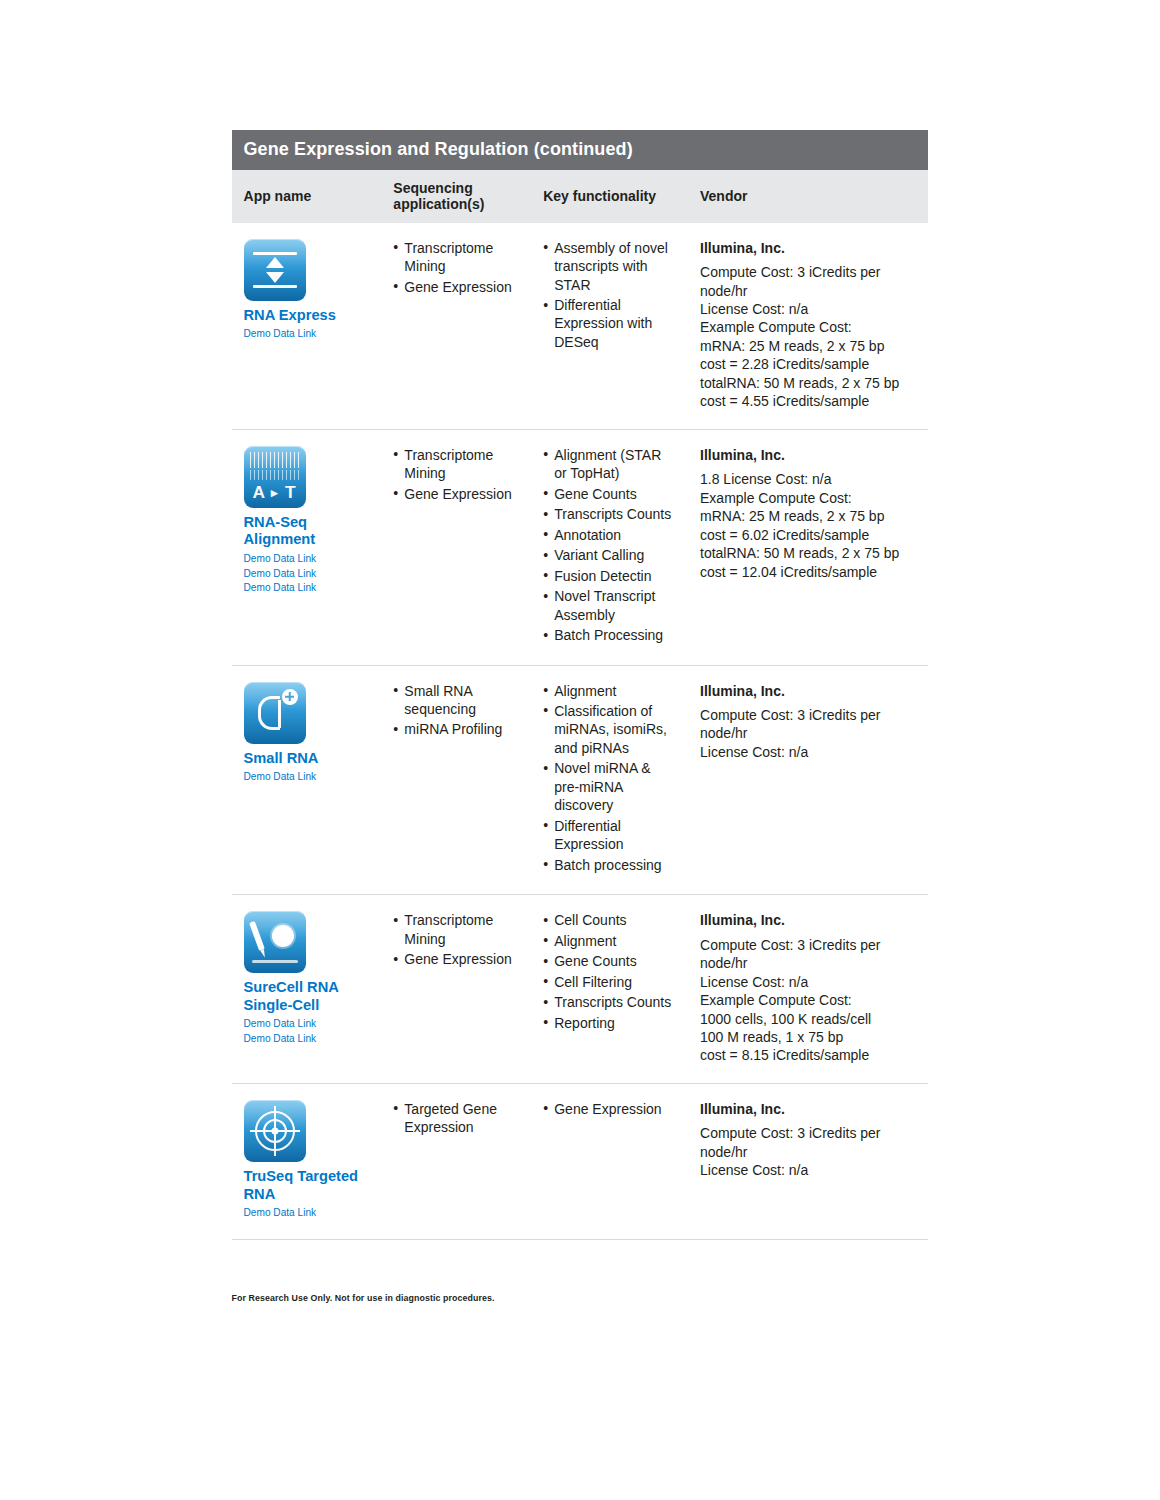Gene Expression and Regulation (continued)
| App name | Sequencing application(s) | Key functionality | Vendor |
| --- | --- | --- | --- |
| RNA Express Demo Data Link | Transcriptome Mining Gene Expression | Assembly of novel transcripts with STAR Differential Expression with DESeq | Illumina, Inc. Compute Cost: 3 iCredits per node/hr License Cost: n/a Example Compute Cost: mRNA: 25 M reads, 2 x 75 bp cost = 2.28 iCredits/sample totalRNA: 50 M reads, 2 x 75 bp cost = 4.55 iCredits/sample |
| A ▸ T RNA-Seq Alignment Demo Data Link Demo Data Link Demo Data Link | Transcriptome Mining Gene Expression | Alignment (STAR or TopHat) Gene Counts Transcripts Counts Annotation Variant Calling Fusion Detectin Novel Transcript Assembly Batch Processing | Illumina, Inc. 1.8 License Cost: n/a Example Compute Cost: mRNA: 25 M reads, 2 x 75 bp cost = 6.02 iCredits/sample totalRNA: 50 M reads, 2 x 75 bp cost = 12.04 iCredits/sample |
| Small RNA Demo Data Link | Small RNA sequencing miRNA Profiling | Alignment Classification of miRNAs, isomiRs, and piRNAs Novel miRNA & pre-miRNA discovery Differential Expression Batch processing | Illumina, Inc. Compute Cost: 3 iCredits per node/hr License Cost: n/a |
| SureCell RNA Single-Cell Demo Data Link Demo Data Link | Transcriptome Mining Gene Expression | Cell Counts Alignment Gene Counts Cell Filtering Transcripts Counts Reporting | Illumina, Inc. Compute Cost: 3 iCredits per node/hr License Cost: n/a Example Compute Cost: 1000 cells, 100 K reads/cell 100 M reads, 1 x 75 bp cost = 8.15 iCredits/sample |
| TruSeq Targeted RNA Demo Data Link | Targeted Gene Expression | Gene Expression | Illumina, Inc. Compute Cost: 3 iCredits per node/hr License Cost: n/a |
For Research Use Only. Not for use in diagnostic procedures.